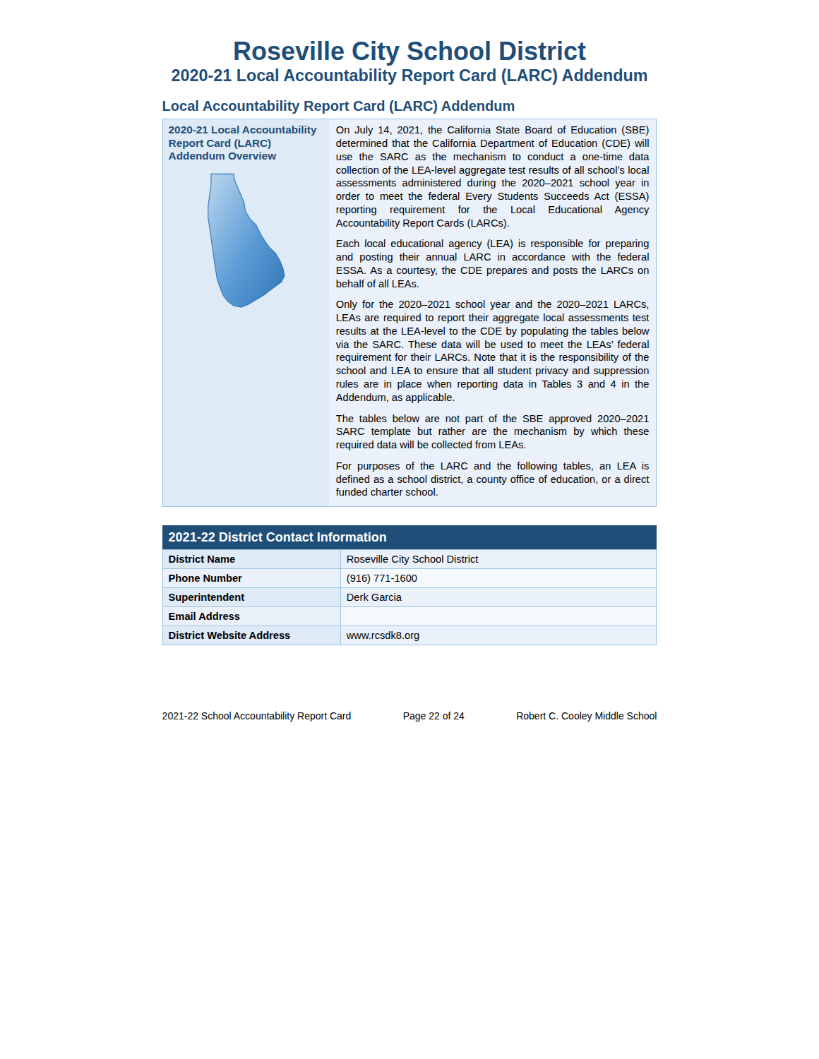Roseville City School District
2020-21 Local Accountability Report Card (LARC) Addendum
Local Accountability Report Card (LARC) Addendum
2020-21 Local Accountability Report Card (LARC) Addendum Overview
On July 14, 2021, the California State Board of Education (SBE) determined that the California Department of Education (CDE) will use the SARC as the mechanism to conduct a one-time data collection of the LEA-level aggregate test results of all school’s local assessments administered during the 2020–2021 school year in order to meet the federal Every Students Succeeds Act (ESSA) reporting requirement for the Local Educational Agency Accountability Report Cards (LARCs).
Each local educational agency (LEA) is responsible for preparing and posting their annual LARC in accordance with the federal ESSA. As a courtesy, the CDE prepares and posts the LARCs on behalf of all LEAs.
Only for the 2020–2021 school year and the 2020–2021 LARCs, LEAs are required to report their aggregate local assessments test results at the LEA-level to the CDE by populating the tables below via the SARC. These data will be used to meet the LEAs’ federal requirement for their LARCs. Note that it is the responsibility of the school and LEA to ensure that all student privacy and suppression rules are in place when reporting data in Tables 3 and 4 in the Addendum, as applicable.
The tables below are not part of the SBE approved 2020–2021 SARC template but rather are the mechanism by which these required data will be collected from LEAs.
For purposes of the LARC and the following tables, an LEA is defined as a school district, a county office of education, or a direct funded charter school.
2021-22 District Contact Information
| District Name | Roseville City School District |
| Phone Number | (916) 771-1600 |
| Superintendent | Derk Garcia |
| Email Address | |
| District Website Address | www.rcsdk8.org |
2021-22 School Accountability Report Card
Page 22 of 24
Robert C. Cooley Middle School